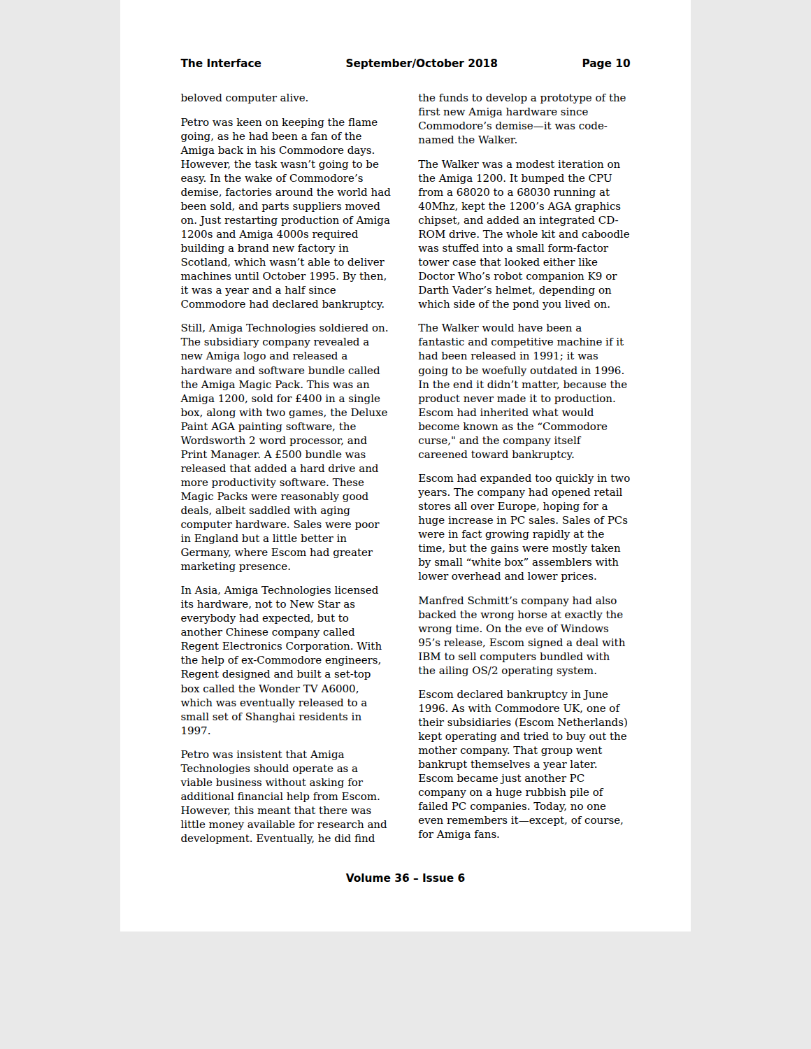The Interface
September/October 2018
Page 10
beloved computer alive.
Petro was keen on keeping the flame going, as he had been a fan of the Amiga back in his Commodore days. However, the task wasn’t going to be easy. In the wake of Commodore’s demise, factories around the world had been sold, and parts suppliers moved on. Just restarting production of Amiga 1200s and Amiga 4000s required building a brand new factory in Scotland, which wasn’t able to deliver machines until October 1995. By then, it was a year and a half since Commodore had declared bankruptcy.
Still, Amiga Technologies soldiered on. The subsidiary company revealed a new Amiga logo and released a hardware and software bundle called the Amiga Magic Pack. This was an Amiga 1200, sold for £400 in a single box, along with two games, the Deluxe Paint AGA painting software, the Wordsworth 2 word processor, and Print Manager. A £500 bundle was released that added a hard drive and more productivity software. These Magic Packs were reasonably good deals, albeit saddled with aging computer hardware. Sales were poor in England but a little better in Germany, where Escom had greater marketing presence.
In Asia, Amiga Technologies licensed its hardware, not to New Star as everybody had expected, but to another Chinese company called Regent Electronics Corporation. With the help of ex-Commodore engineers, Regent designed and built a set-top box called the Wonder TV A6000, which was eventually released to a small set of Shanghai residents in 1997.
Petro was insistent that Amiga Technologies should operate as a viable business without asking for additional financial help from Escom. However, this meant that there was little money available for research and development. Eventually, he did find the funds to develop a prototype of the first new Amiga hardware since Commodore’s demise—it was code-named the Walker.
The Walker was a modest iteration on the Amiga 1200. It bumped the CPU from a 68020 to a 68030 running at 40Mhz, kept the 1200’s AGA graphics chipset, and added an integrated CD-ROM drive. The whole kit and caboodle was stuffed into a small form-factor tower case that looked either like Doctor Who’s robot companion K9 or Darth Vader’s helmet, depending on which side of the pond you lived on.
The Walker would have been a fantastic and competitive machine if it had been released in 1991; it was going to be woefully outdated in 1996. In the end it didn’t matter, because the product never made it to production. Escom had inherited what would become known as the “Commodore curse," and the company itself careened toward bankruptcy.
Escom had expanded too quickly in two years. The company had opened retail stores all over Europe, hoping for a huge increase in PC sales. Sales of PCs were in fact growing rapidly at the time, but the gains were mostly taken by small “white box” assemblers with lower overhead and lower prices.
Manfred Schmitt’s company had also backed the wrong horse at exactly the wrong time. On the eve of Windows 95’s release, Escom signed a deal with IBM to sell computers bundled with the ailing OS/2 operating system.
Escom declared bankruptcy in June 1996. As with Commodore UK, one of their subsidiaries (Escom Netherlands) kept operating and tried to buy out the mother company. That group went bankrupt themselves a year later. Escom became just another PC company on a huge rubbish pile of failed PC companies. Today, no one even remembers it—except, of course, for Amiga fans.
Volume 36 – Issue 6